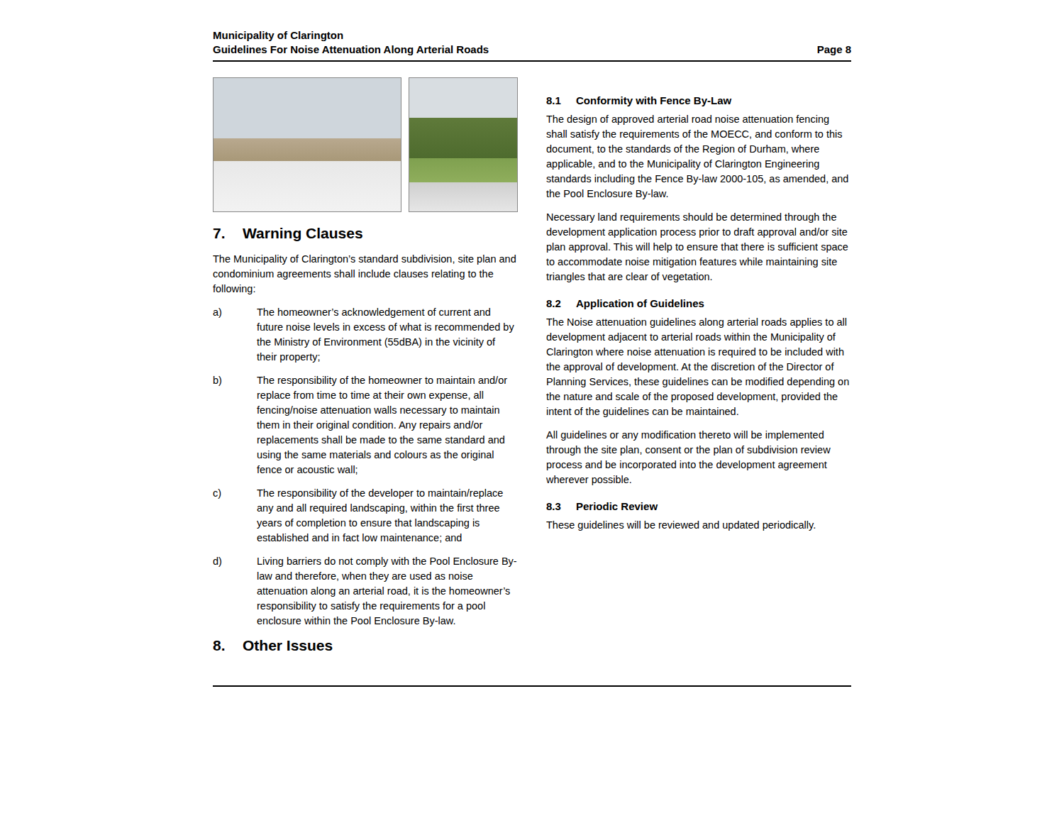Municipality of Clarington
Guidelines For Noise Attenuation Along Arterial Roads
Page 8
7. Warning Clauses
The Municipality of Clarington’s standard subdivision, site plan and condominium agreements shall include clauses relating to the following:
a) The homeowner’s acknowledgement of current and future noise levels in excess of what is recommended by the Ministry of Environment (55dBA) in the vicinity of their property;
b) The responsibility of the homeowner to maintain and/or replace from time to time at their own expense, all fencing/noise attenuation walls necessary to maintain them in their original condition. Any repairs and/or replacements shall be made to the same standard and using the same materials and colours as the original fence or acoustic wall;
c) The responsibility of the developer to maintain/replace any and all required landscaping, within the first three years of completion to ensure that landscaping is established and in fact low maintenance; and
d) Living barriers do not comply with the Pool Enclosure By-law and therefore, when they are used as noise attenuation along an arterial road, it is the homeowner’s responsibility to satisfy the requirements for a pool enclosure within the Pool Enclosure By-law.
8. Other Issues
8.1 Conformity with Fence By-Law
The design of approved arterial road noise attenuation fencing shall satisfy the requirements of the MOECC, and conform to this document, to the standards of the Region of Durham, where applicable, and to the Municipality of Clarington Engineering standards including the Fence By-law 2000-105, as amended, and the Pool Enclosure By-law.
Necessary land requirements should be determined through the development application process prior to draft approval and/or site plan approval. This will help to ensure that there is sufficient space to accommodate noise mitigation features while maintaining site triangles that are clear of vegetation.
8.2 Application of Guidelines
The Noise attenuation guidelines along arterial roads applies to all development adjacent to arterial roads within the Municipality of Clarington where noise attenuation is required to be included with the approval of development. At the discretion of the Director of Planning Services, these guidelines can be modified depending on the nature and scale of the proposed development, provided the intent of the guidelines can be maintained.
All guidelines or any modification thereto will be implemented through the site plan, consent or the plan of subdivision review process and be incorporated into the development agreement wherever possible.
8.3 Periodic Review
These guidelines will be reviewed and updated periodically.